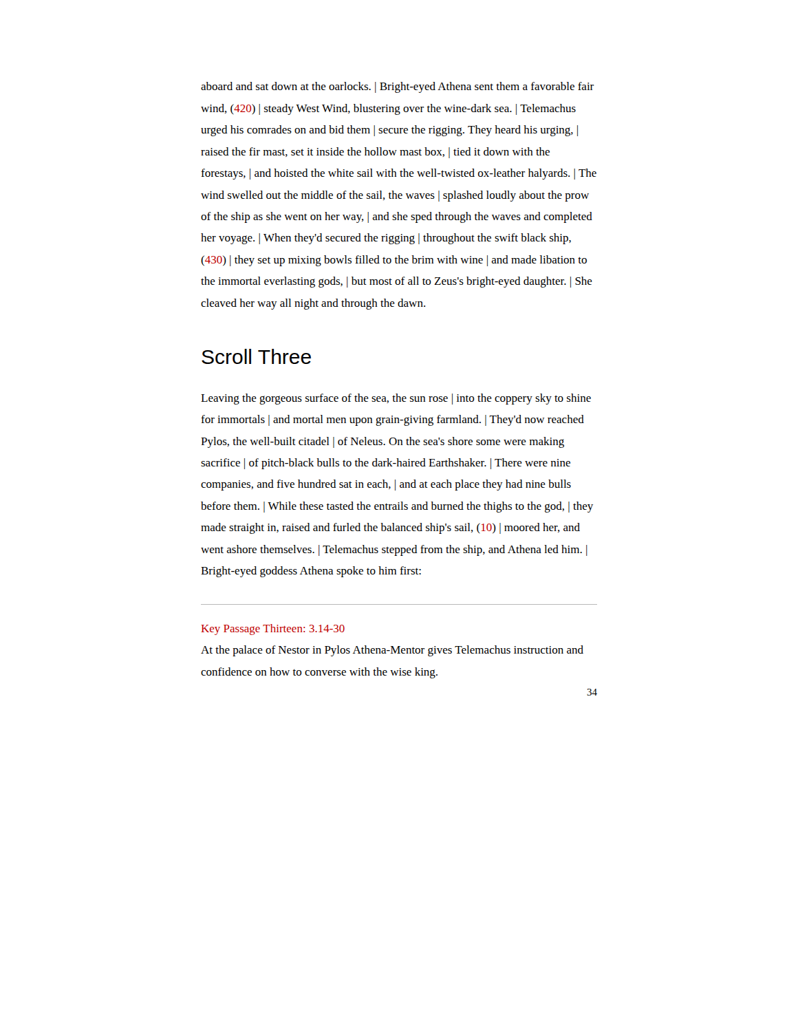aboard and sat down at the oarlocks. | Bright-eyed Athena sent them a favorable fair wind, (420) | steady West Wind, blustering over the wine-dark sea. | Telemachus urged his comrades on and bid them | secure the rigging. They heard his urging, | raised the fir mast, set it inside the hollow mast box, | tied it down with the forestays, | and hoisted the white sail with the well-twisted ox-leather halyards. | The wind swelled out the middle of the sail, the waves | splashed loudly about the prow of the ship as she went on her way, | and she sped through the waves and completed her voyage. | When they'd secured the rigging | throughout the swift black ship, (430) | they set up mixing bowls filled to the brim with wine | and made libation to the immortal everlasting gods, | but most of all to Zeus's bright-eyed daughter. | She cleaved her way all night and through the dawn.
Scroll Three
Leaving the gorgeous surface of the sea, the sun rose | into the coppery sky to shine for immortals | and mortal men upon grain-giving farmland. | They'd now reached Pylos, the well-built citadel | of Neleus. On the sea's shore some were making sacrifice | of pitch-black bulls to the dark-haired Earthshaker. | There were nine companies, and five hundred sat in each, | and at each place they had nine bulls before them. | While these tasted the entrails and burned the thighs to the god, | they made straight in, raised and furled the balanced ship's sail, (10) | moored her, and went ashore themselves. | Telemachus stepped from the ship, and Athena led him. | Bright-eyed goddess Athena spoke to him first:
Key Passage Thirteen: 3.14-30
At the palace of Nestor in Pylos Athena-Mentor gives Telemachus instruction and confidence on how to converse with the wise king.
34